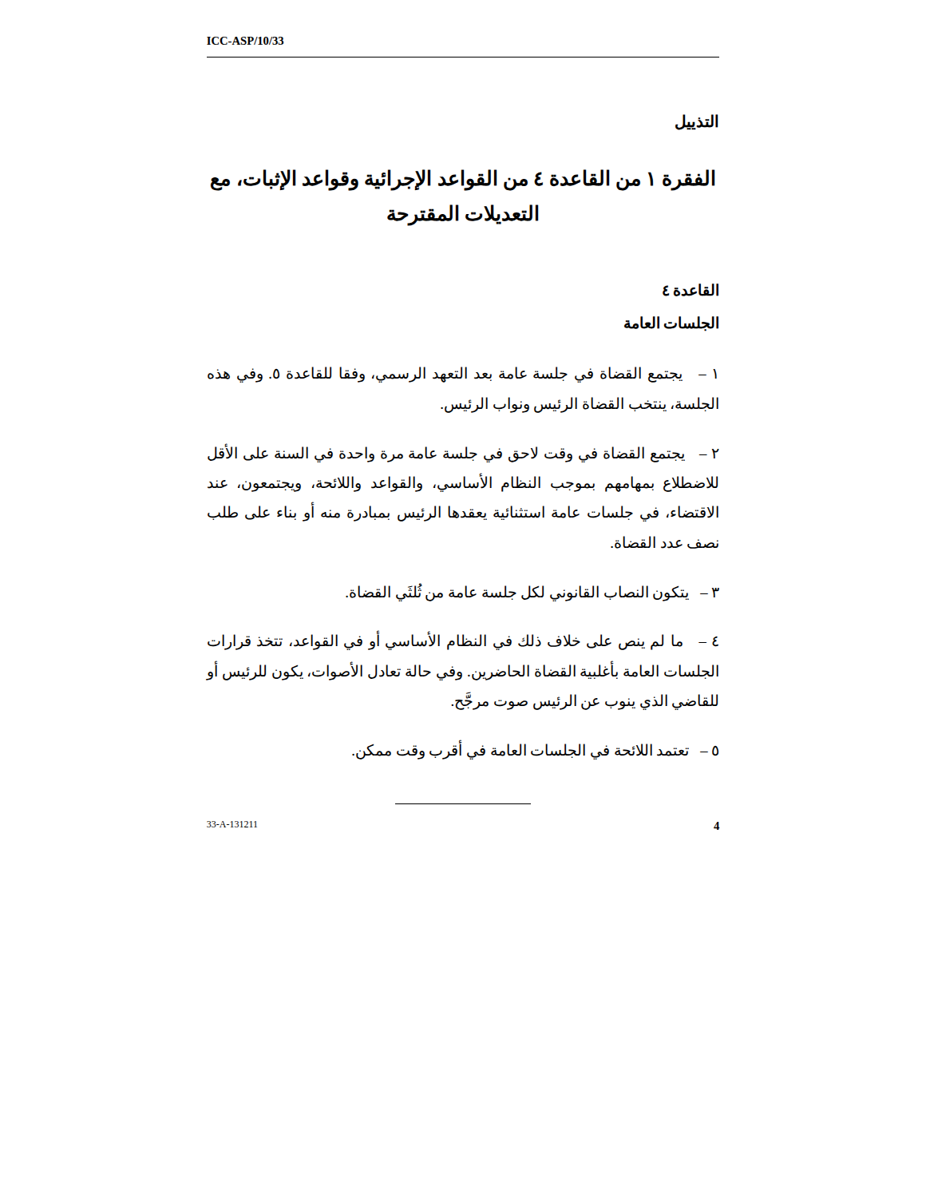ICC-ASP/10/33
التذييل
الفقرة ١ من القاعدة ٤ من القواعد الإجرائية وقواعد الإثبات، مع التعديلات المقترحة
القاعدة ٤
الجلسات العامة
١ – يجتمع القضاة في جلسة عامة بعد التعهد الرسمي، وفقا للقاعدة ٥. وفي هذه الجلسة، ينتخب القضاة الرئيس ونواب الرئيس.
٢ – يجتمع القضاة في وقت لاحق في جلسة عامة مرة واحدة في السنة على الأقل للاضطلاع بمهامهم بموجب النظام الأساسي، والقواعد واللائحة، ويجتمعون، عند الاقتضاء، في جلسات عامة استثنائية يعقدها الرئيس بمبادرة منه أو بناء على طلب نصف عدد القضاة.
٣ – يتكون النصاب القانوني لكل جلسة عامة من ثُلثَي القضاة.
٤ – ما لم ينص على خلاف ذلك في النظام الأساسي أو في القواعد، تتخذ قرارات الجلسات العامة بأغلبية القضاة الحاضرين. وفي حالة تعادل الأصوات، يكون للرئيس أو للقاضي الذي ينوب عن الرئيس صوت مرجَّح.
٥ – تعتمد اللائحة في الجلسات العامة في أقرب وقت ممكن.
33-A-131211 4